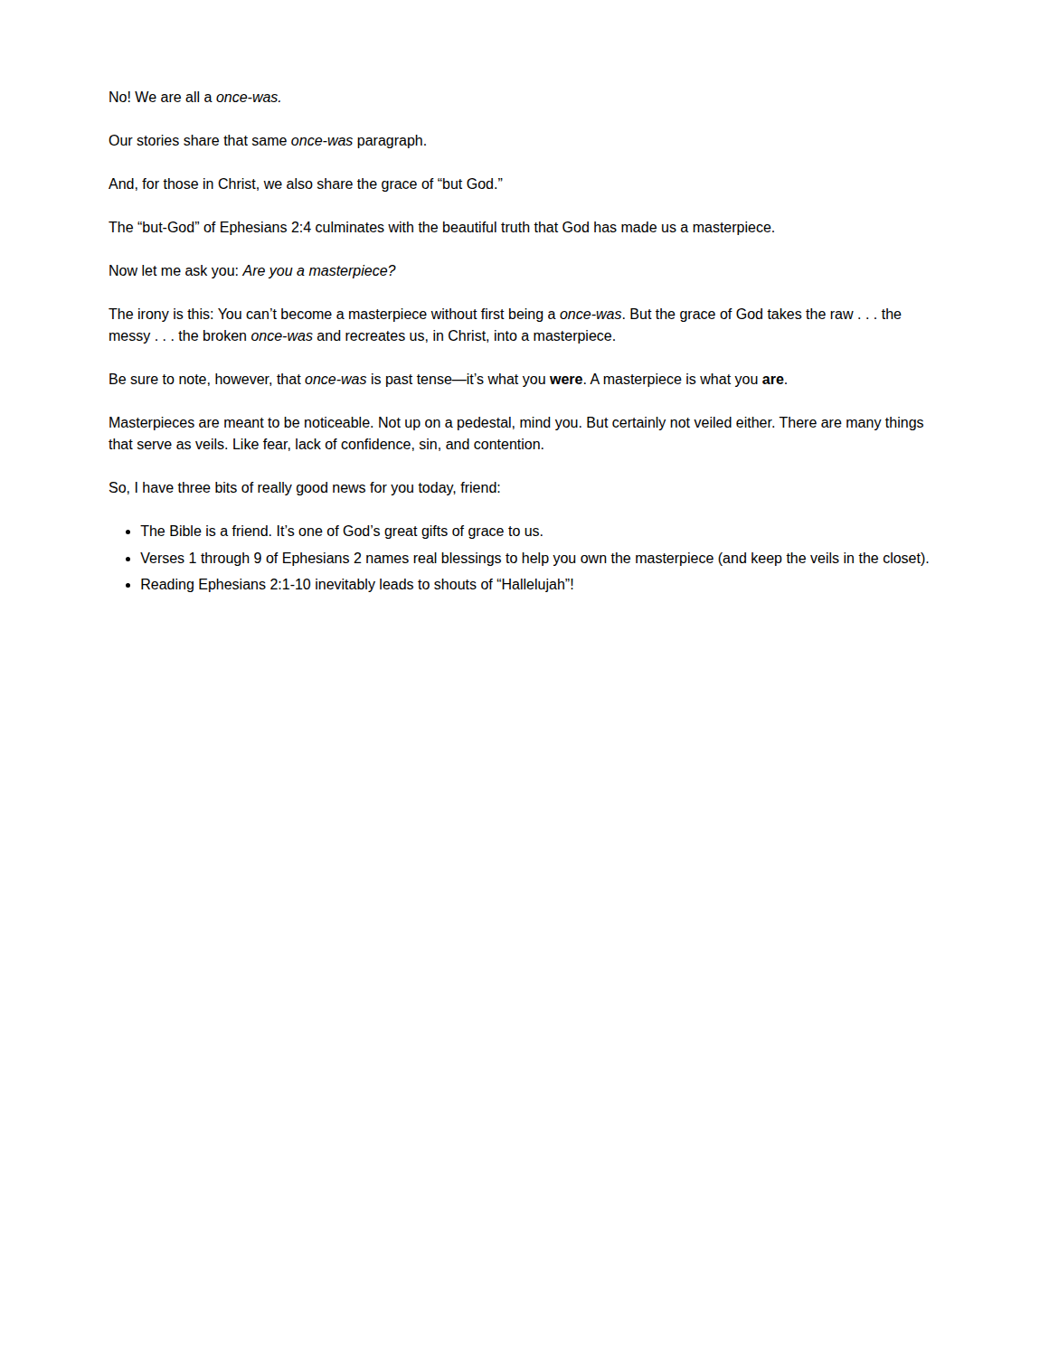No! We are all a once-was.
Our stories share that same once-was paragraph.
And, for those in Christ, we also share the grace of “but God.”
The “but-God” of Ephesians 2:4 culminates with the beautiful truth that God has made us a masterpiece.
Now let me ask you: Are you a masterpiece?
The irony is this: You can’t become a masterpiece without first being a once-was. But the grace of God takes the raw . . . the messy . . . the broken once-was and recreates us, in Christ, into a masterpiece.
Be sure to note, however, that once-was is past tense—it’s what you were. A masterpiece is what you are.
Masterpieces are meant to be noticeable. Not up on a pedestal, mind you. But certainly not veiled either. There are many things that serve as veils. Like fear, lack of confidence, sin, and contention.
So, I have three bits of really good news for you today, friend:
The Bible is a friend. It’s one of God’s great gifts of grace to us.
Verses 1 through 9 of Ephesians 2 names real blessings to help you own the masterpiece (and keep the veils in the closet).
Reading Ephesians 2:1-10 inevitably leads to shouts of “Hallelujah”!